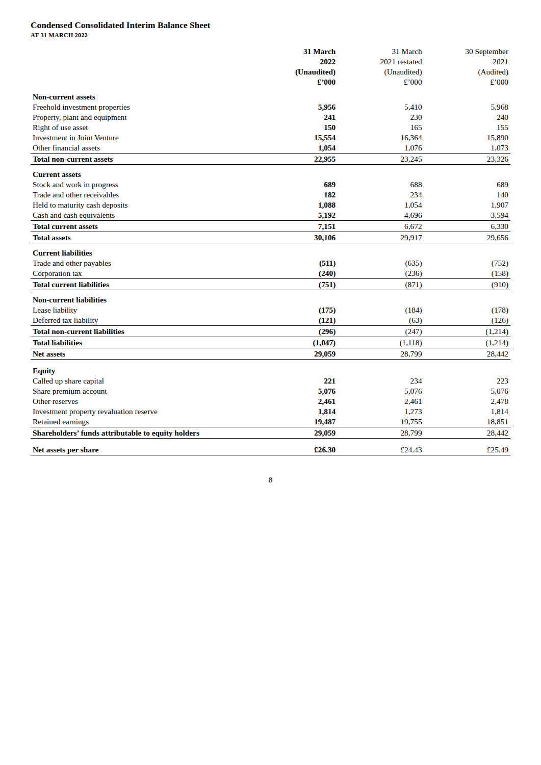Condensed Consolidated Interim Balance Sheet
AT 31 MARCH 2022
| | 31 March | 31 March | 30 September |
| --- | --- | --- | --- |
| | 2022 | 2021 restated | 2021 |
| | (Unaudited) | (Unaudited) | (Audited) |
| | £’000 | £’000 | £’000 |
| Non-current assets | | | |
| Freehold investment properties | 5,956 | 5,410 | 5,968 |
| Property, plant and equipment | 241 | 230 | 240 |
| Right of use asset | 150 | 165 | 155 |
| Investment in Joint Venture | 15,554 | 16,364 | 15,890 |
| Other financial assets | 1,054 | 1,076 | 1,073 |
| Total non-current assets | 22,955 | 23,245 | 23,326 |
| Current assets | | | |
| Stock and work in progress | 689 | 688 | 689 |
| Trade and other receivables | 182 | 234 | 140 |
| Held to maturity cash deposits | 1,088 | 1,054 | 1,907 |
| Cash and cash equivalents | 5,192 | 4,696 | 3,594 |
| Total current assets | 7,151 | 6,672 | 6,330 |
| Total assets | 30,106 | 29,917 | 29,656 |
| Current liabilities | | | |
| Trade and other payables | (511) | (635) | (752) |
| Corporation tax | (240) | (236) | (158) |
| Total current liabilities | (751) | (871) | (910) |
| Non-current liabilities | | | |
| Lease liability | (175) | (184) | (178) |
| Deferred tax liability | (121) | (63) | (126) |
| Total non-current liabilities | (296) | (247) | (1,214) |
| Total liabilities | (1,047) | (1,118) | (1,214) |
| Net assets | 29,059 | 28,799 | 28,442 |
| Equity | | | |
| Called up share capital | 221 | 234 | 223 |
| Share premium account | 5,076 | 5,076 | 5,076 |
| Other reserves | 2,461 | 2,461 | 2,478 |
| Investment property revaluation reserve | 1,814 | 1,273 | 1,814 |
| Retained earnings | 19,487 | 19,755 | 18,851 |
| Shareholders’ funds attributable to equity holders | 29,059 | 28,799 | 28,442 |
| Net assets per share | £26.30 | £24.43 | £25.49 |
8